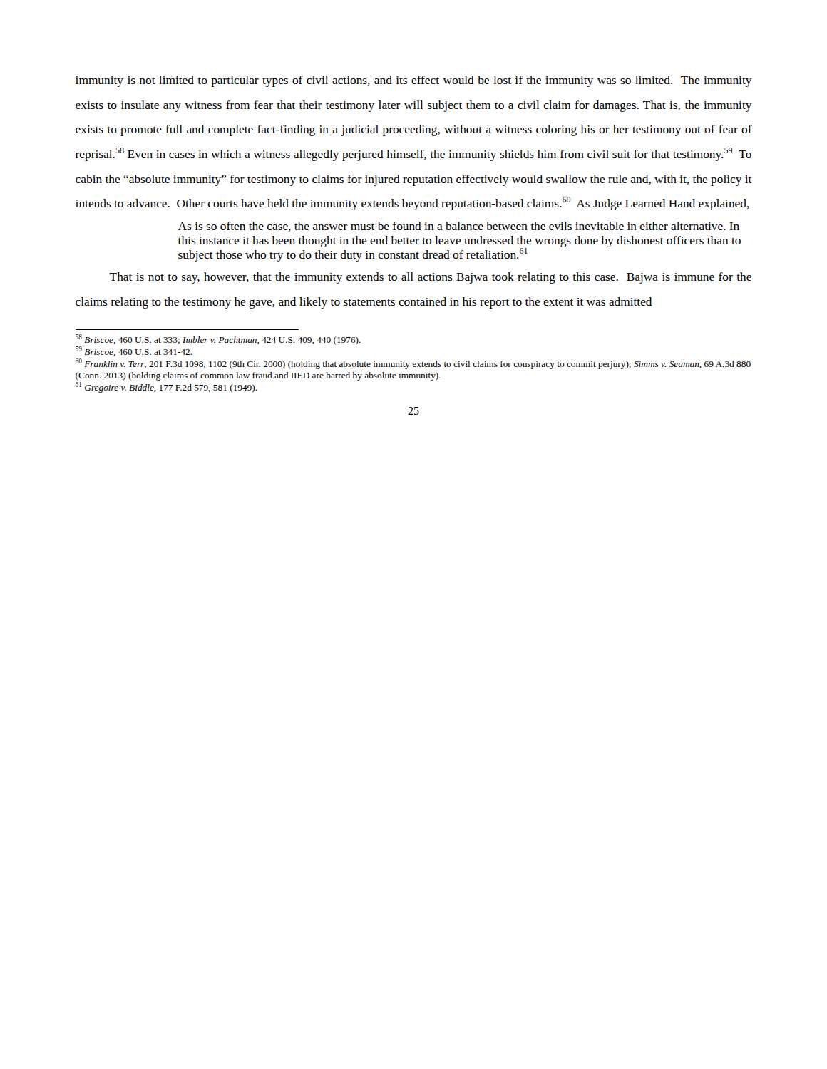immunity is not limited to particular types of civil actions, and its effect would be lost if the immunity was so limited. The immunity exists to insulate any witness from fear that their testimony later will subject them to a civil claim for damages. That is, the immunity exists to promote full and complete fact-finding in a judicial proceeding, without a witness coloring his or her testimony out of fear of reprisal.58 Even in cases in which a witness allegedly perjured himself, the immunity shields him from civil suit for that testimony.59 To cabin the “absolute immunity” for testimony to claims for injured reputation effectively would swallow the rule and, with it, the policy it intends to advance. Other courts have held the immunity extends beyond reputation-based claims.60 As Judge Learned Hand explained,
As is so often the case, the answer must be found in a balance between the evils inevitable in either alternative. In this instance it has been thought in the end better to leave undressed the wrongs done by dishonest officers than to subject those who try to do their duty in constant dread of retaliation.61
That is not to say, however, that the immunity extends to all actions Bajwa took relating to this case. Bajwa is immune for the claims relating to the testimony he gave, and likely to statements contained in his report to the extent it was admitted
58 Briscoe, 460 U.S. at 333; Imbler v. Pachtman, 424 U.S. 409, 440 (1976).
59 Briscoe, 460 U.S. at 341-42.
60 Franklin v. Terr, 201 F.3d 1098, 1102 (9th Cir. 2000) (holding that absolute immunity extends to civil claims for conspiracy to commit perjury); Simms v. Seaman, 69 A.3d 880 (Conn. 2013) (holding claims of common law fraud and IIED are barred by absolute immunity).
61 Gregoire v. Biddle, 177 F.2d 579, 581 (1949).
25